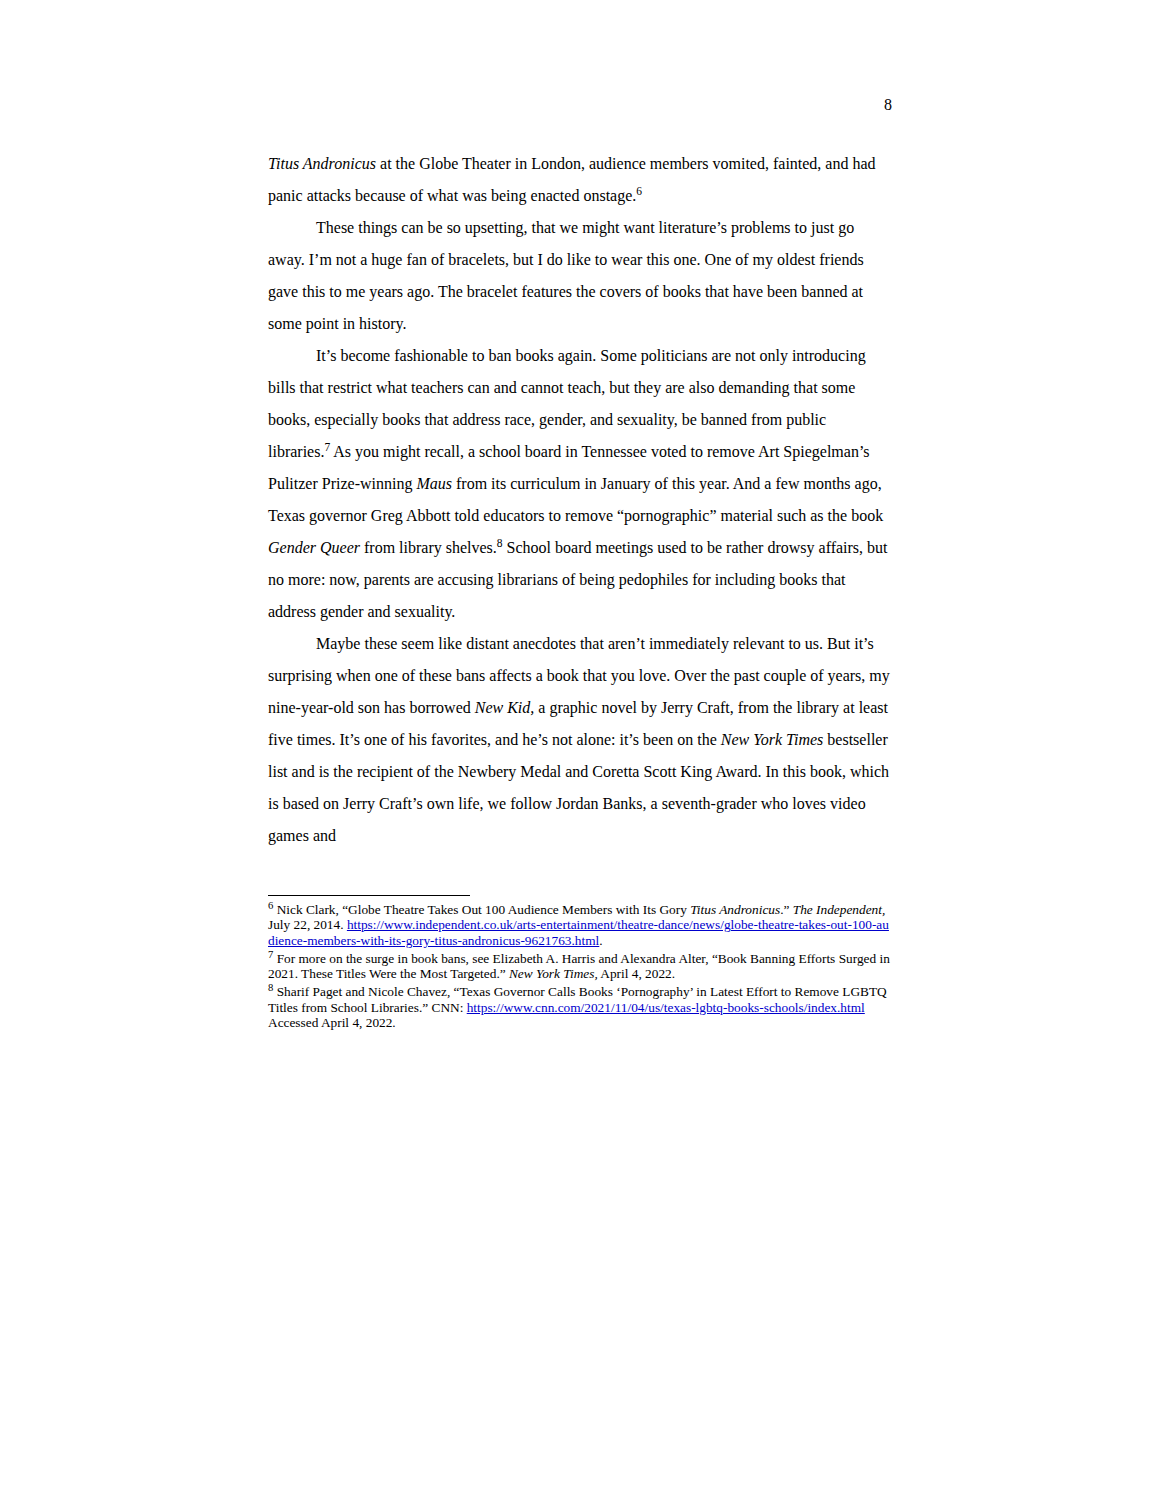8
Titus Andronicus at the Globe Theater in London, audience members vomited, fainted, and had panic attacks because of what was being enacted onstage.6
These things can be so upsetting, that we might want literature’s problems to just go away. I’m not a huge fan of bracelets, but I do like to wear this one. One of my oldest friends gave this to me years ago. The bracelet features the covers of books that have been banned at some point in history.
It’s become fashionable to ban books again. Some politicians are not only introducing bills that restrict what teachers can and cannot teach, but they are also demanding that some books, especially books that address race, gender, and sexuality, be banned from public libraries.7 As you might recall, a school board in Tennessee voted to remove Art Spiegelman’s Pulitzer Prize-winning Maus from its curriculum in January of this year. And a few months ago, Texas governor Greg Abbott told educators to remove “pornographic” material such as the book Gender Queer from library shelves.8 School board meetings used to be rather drowsy affairs, but no more: now, parents are accusing librarians of being pedophiles for including books that address gender and sexuality.
Maybe these seem like distant anecdotes that aren’t immediately relevant to us. But it’s surprising when one of these bans affects a book that you love. Over the past couple of years, my nine-year-old son has borrowed New Kid, a graphic novel by Jerry Craft, from the library at least five times. It’s one of his favorites, and he’s not alone: it’s been on the New York Times bestseller list and is the recipient of the Newbery Medal and Coretta Scott King Award. In this book, which is based on Jerry Craft’s own life, we follow Jordan Banks, a seventh-grader who loves video games and
6 Nick Clark, “Globe Theatre Takes Out 100 Audience Members with Its Gory Titus Andronicus.” The Independent, July 22, 2014. https://www.independent.co.uk/arts-entertainment/theatre-dance/news/globe-theatre-takes-out-100-audience-members-with-its-gory-titus-andronicus-9621763.html.
7 For more on the surge in book bans, see Elizabeth A. Harris and Alexandra Alter, “Book Banning Efforts Surged in 2021. These Titles Were the Most Targeted.” New York Times, April 4, 2022.
8 Sharif Paget and Nicole Chavez, “Texas Governor Calls Books ‘Pornography’ in Latest Effort to Remove LGBTQ Titles from School Libraries.” CNN: https://www.cnn.com/2021/11/04/us/texas-lgbtq-books-schools/index.html Accessed April 4, 2022.